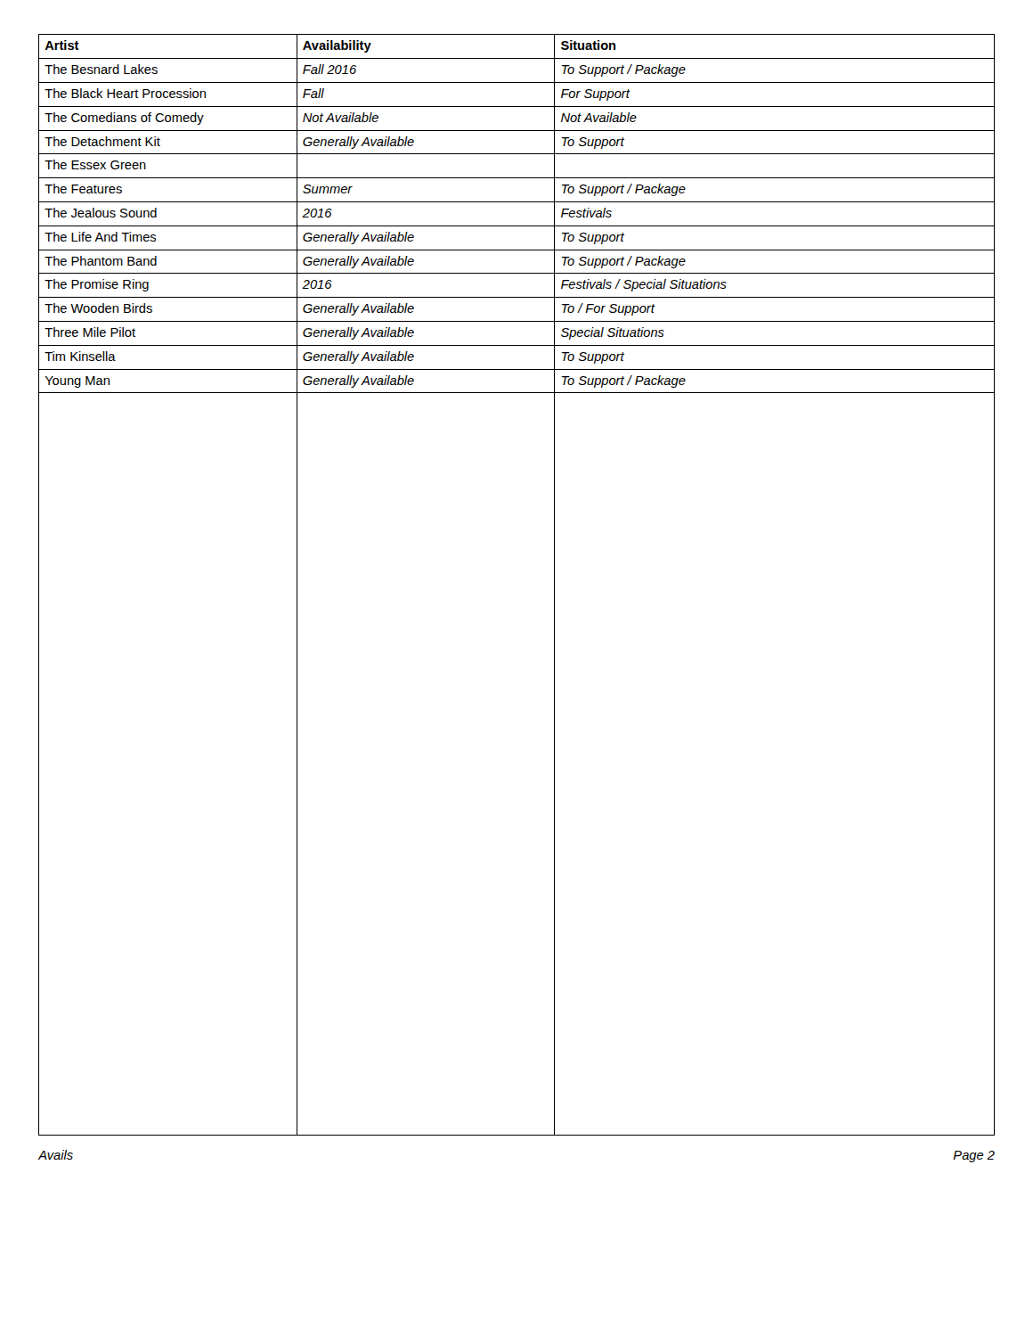| Artist | Availability | Situation |
| --- | --- | --- |
| The Besnard Lakes | Fall 2016 | To Support / Package |
| The Black Heart Procession | Fall | For Support |
| The Comedians of Comedy | Not Available | Not Available |
| The Detachment Kit | Generally Available | To Support |
| The Essex Green | | |
| The Features | Summer | To Support / Package |
| The Jealous Sound | 2016 | Festivals |
| The Life And Times | Generally Available | To Support |
| The Phantom Band | Generally Available | To Support / Package |
| The Promise Ring | 2016 | Festivals / Special Situations |
| The Wooden Birds | Generally Available | To / For Support |
| Three Mile Pilot | Generally Available | Special Situations |
| Tim Kinsella | Generally Available | To Support |
| Young Man | Generally Available | To Support / Package |
Avails Page 2